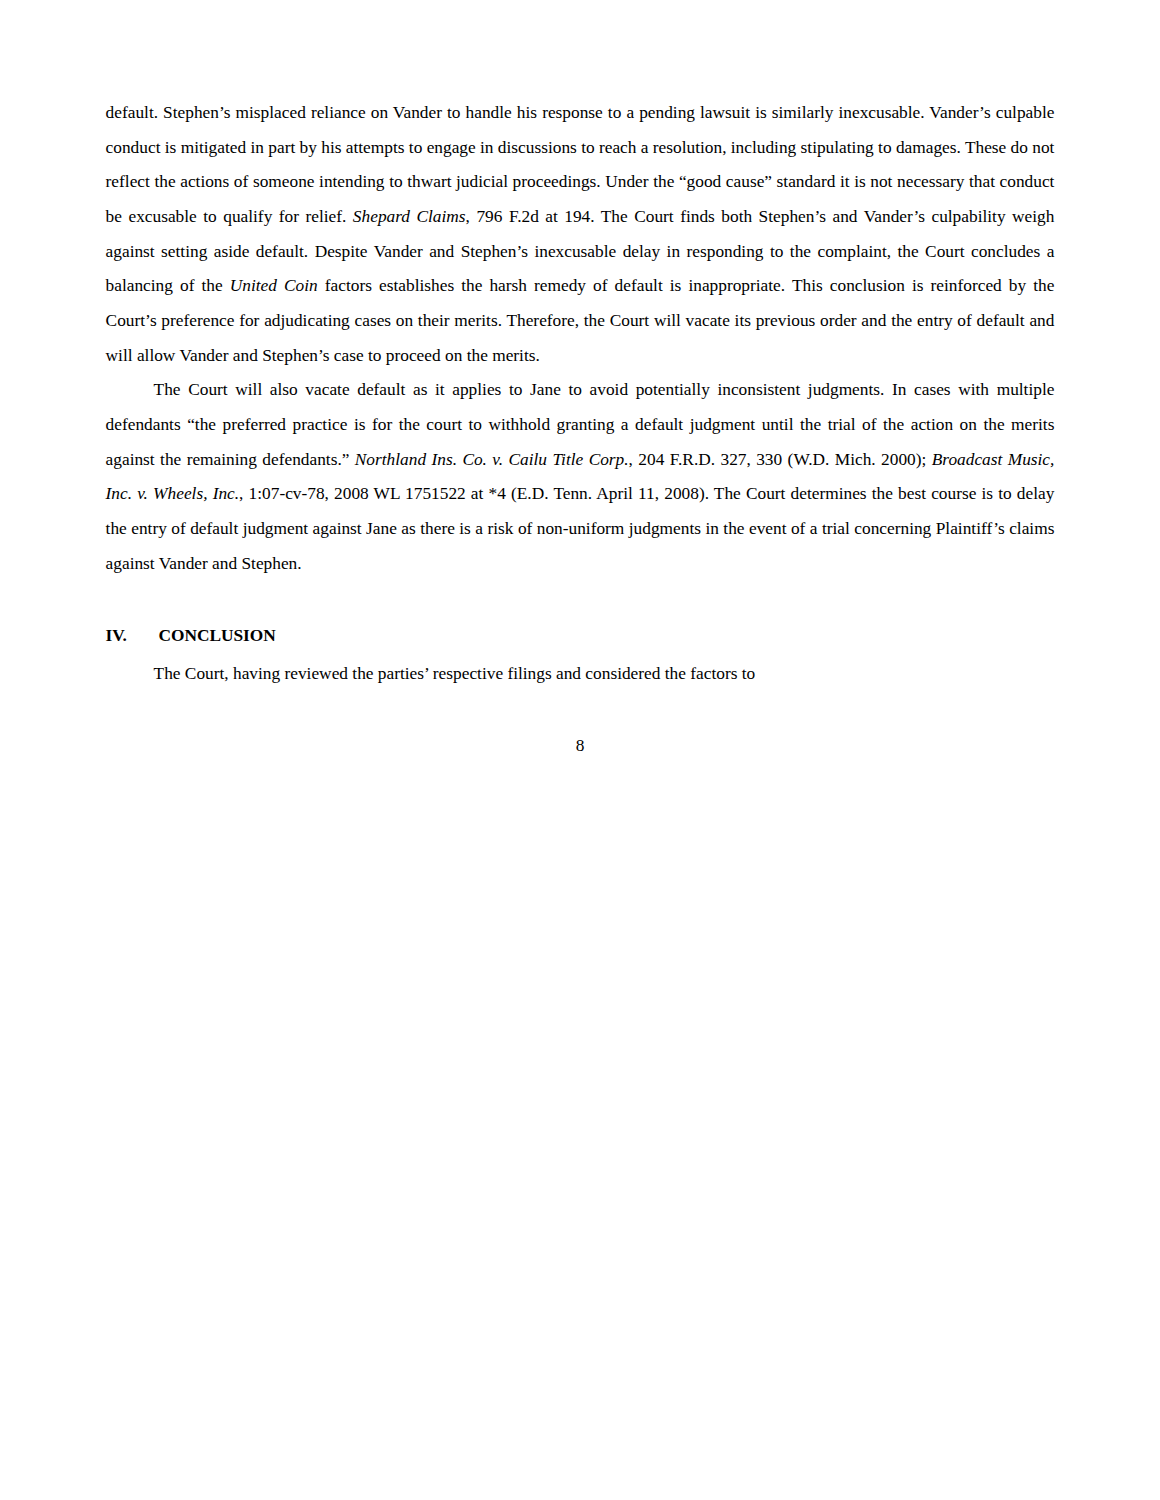default. Stephen’s misplaced reliance on Vander to handle his response to a pending lawsuit is similarly inexcusable. Vander’s culpable conduct is mitigated in part by his attempts to engage in discussions to reach a resolution, including stipulating to damages. These do not reflect the actions of someone intending to thwart judicial proceedings. Under the “good cause” standard it is not necessary that conduct be excusable to qualify for relief. Shepard Claims, 796 F.2d at 194. The Court finds both Stephen’s and Vander’s culpability weigh against setting aside default. Despite Vander and Stephen’s inexcusable delay in responding to the complaint, the Court concludes a balancing of the United Coin factors establishes the harsh remedy of default is inappropriate. This conclusion is reinforced by the Court’s preference for adjudicating cases on their merits. Therefore, the Court will vacate its previous order and the entry of default and will allow Vander and Stephen’s case to proceed on the merits.
The Court will also vacate default as it applies to Jane to avoid potentially inconsistent judgments. In cases with multiple defendants “the preferred practice is for the court to withhold granting a default judgment until the trial of the action on the merits against the remaining defendants.” Northland Ins. Co. v. Cailu Title Corp., 204 F.R.D. 327, 330 (W.D. Mich. 2000); Broadcast Music, Inc. v. Wheels, Inc., 1:07-cv-78, 2008 WL 1751522 at *4 (E.D. Tenn. April 11, 2008). The Court determines the best course is to delay the entry of default judgment against Jane as there is a risk of non-uniform judgments in the event of a trial concerning Plaintiff’s claims against Vander and Stephen.
IV. CONCLUSION
The Court, having reviewed the parties’ respective filings and considered the factors to
8